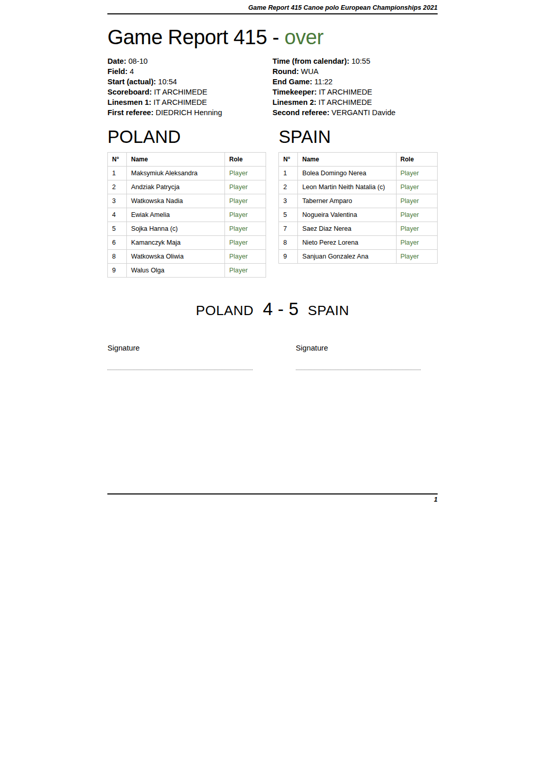Game Report 415 Canoe polo European Championships 2021
Game Report 415 - over
| Date: 08-10 | Time (from calendar): 10:55 |
| Field: 4 | Round: WUA |
| Start (actual): 10:54 | End Game: 11:22 |
| Scoreboard: IT ARCHIMEDE | Timekeeper: IT ARCHIMEDE |
| Linesmen 1: IT ARCHIMEDE | Linesmen 2: IT ARCHIMEDE |
| First referee: DIEDRICH Henning | Second referee: VERGANTI Davide |
| POLAND / N° / Name / Role / / --- / --- / --- / / 1 / Maksymiuk Aleksandra / Player / / 2 / Andziak Patrycja / Player / / 3 / Watkowska Nadia / Player / / 4 / Ewiak Amelia / Player / / 5 / Sojka Hanna (c) / Player / / 6 / Kamanczyk Maja / Player / / 8 / Watkowska Oliwia / Player / / 9 / Walus Olga / Player / | SPAIN / N° / Name / Role / / --- / --- / --- / / 1 / Bolea Domingo Nerea / Player / / 2 / Leon Martin Neith Natalia (c) / Player / / 3 / Taberner Amparo / Player / / 5 / Nogueira Valentina / Player / / 7 / Saez Diaz Nerea / Player / / 8 / Nieto Perez Lorena / Player / / 9 / Sanjuan Gonzalez Ana / Player / |
POLAND 4 - 5 SPAIN
| Signature | Signature |
1